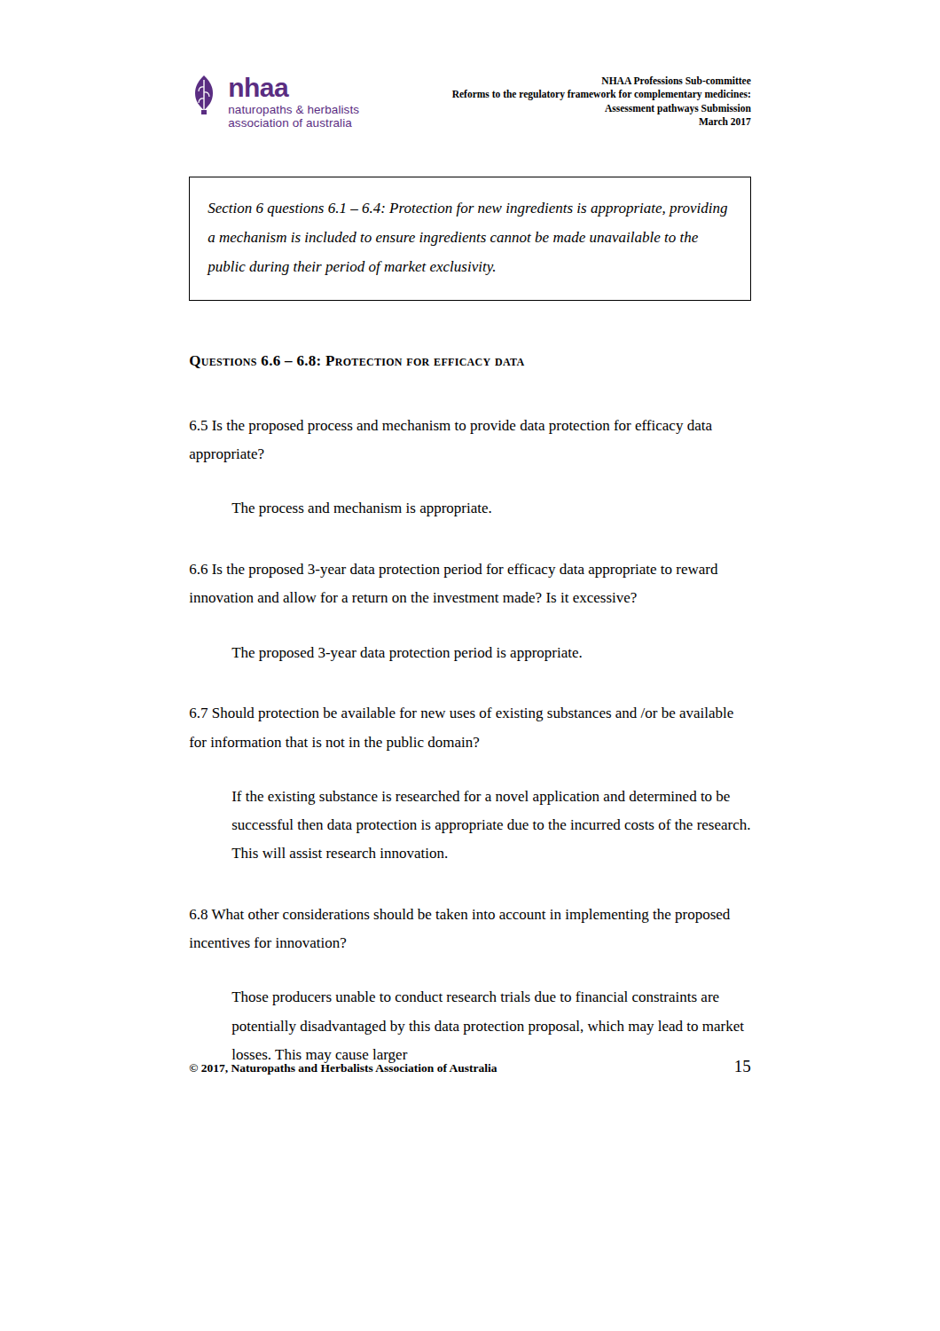nhaa naturopaths & herbalists association of australia
NHAA Professions Sub-committee
Reforms to the regulatory framework for complementary medicines:
Assessment pathways Submission
March 2017
Section 6 questions 6.1 – 6.4: Protection for new ingredients is appropriate, providing a mechanism is included to ensure ingredients cannot be made unavailable to the public during their period of market exclusivity.
Questions 6.6 – 6.8: Protection for efficacy data
6.5 Is the proposed process and mechanism to provide data protection for efficacy data appropriate?
The process and mechanism is appropriate.
6.6 Is the proposed 3-year data protection period for efficacy data appropriate to reward innovation and allow for a return on the investment made? Is it excessive?
The proposed 3-year data protection period is appropriate.
6.7 Should protection be available for new uses of existing substances and /or be available for information that is not in the public domain?
If the existing substance is researched for a novel application and determined to be successful then data protection is appropriate due to the incurred costs of the research. This will assist research innovation.
6.8 What other considerations should be taken into account in implementing the proposed incentives for innovation?
Those producers unable to conduct research trials due to financial constraints are potentially disadvantaged by this data protection proposal, which may lead to market losses. This may cause larger
© 2017, Naturopaths and Herbalists Association of Australia 15